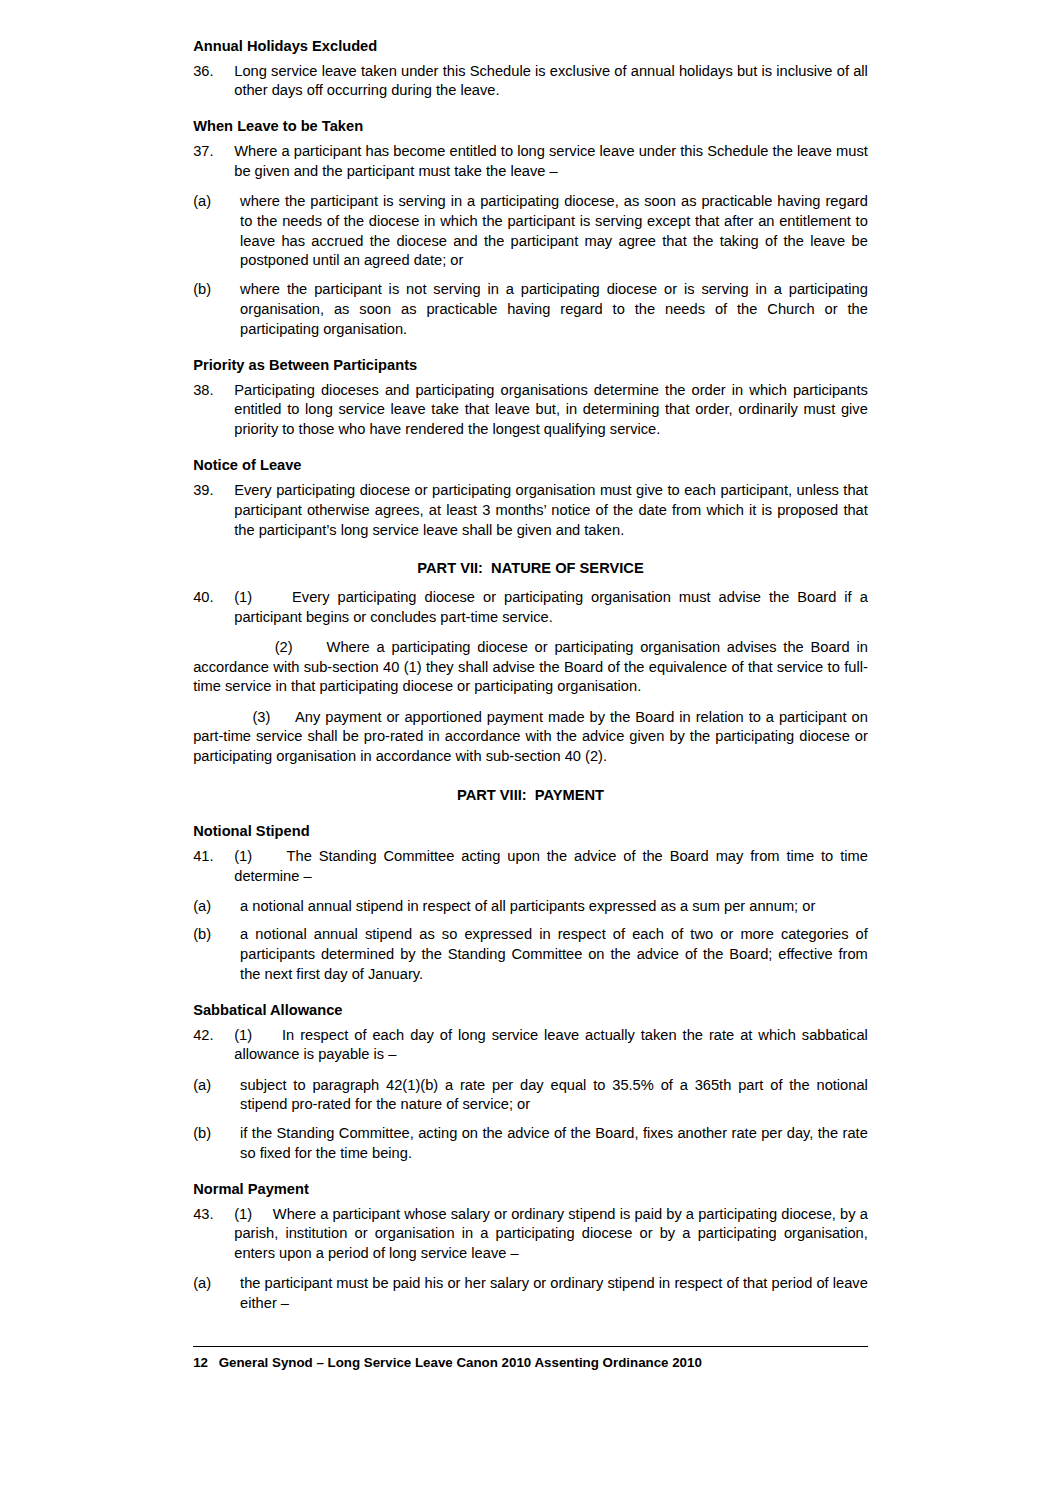Annual Holidays Excluded
36. Long service leave taken under this Schedule is exclusive of annual holidays but is inclusive of all other days off occurring during the leave.
When Leave to be Taken
37. Where a participant has become entitled to long service leave under this Schedule the leave must be given and the participant must take the leave –
(a) where the participant is serving in a participating diocese, as soon as practicable having regard to the needs of the diocese in which the participant is serving except that after an entitlement to leave has accrued the diocese and the participant may agree that the taking of the leave be postponed until an agreed date; or
(b) where the participant is not serving in a participating diocese or is serving in a participating organisation, as soon as practicable having regard to the needs of the Church or the participating organisation.
Priority as Between Participants
38. Participating dioceses and participating organisations determine the order in which participants entitled to long service leave take that leave but, in determining that order, ordinarily must give priority to those who have rendered the longest qualifying service.
Notice of Leave
39. Every participating diocese or participating organisation must give to each participant, unless that participant otherwise agrees, at least 3 months’ notice of the date from which it is proposed that the participant’s long service leave shall be given and taken.
PART VII: NATURE OF SERVICE
40. (1) Every participating diocese or participating organisation must advise the Board if a participant begins or concludes part-time service.
(2) Where a participating diocese or participating organisation advises the Board in accordance with sub-section 40 (1) they shall advise the Board of the equivalence of that service to full-time service in that participating diocese or participating organisation.
(3) Any payment or apportioned payment made by the Board in relation to a participant on part-time service shall be pro-rated in accordance with the advice given by the participating diocese or participating organisation in accordance with sub-section 40 (2).
PART VIII: PAYMENT
Notional Stipend
41. (1) The Standing Committee acting upon the advice of the Board may from time to time determine –
(a) a notional annual stipend in respect of all participants expressed as a sum per annum; or
(b) a notional annual stipend as so expressed in respect of each of two or more categories of participants determined by the Standing Committee on the advice of the Board; effective from the next first day of January.
Sabbatical Allowance
42. (1) In respect of each day of long service leave actually taken the rate at which sabbatical allowance is payable is –
(a) subject to paragraph 42(1)(b) a rate per day equal to 35.5% of a 365th part of the notional stipend pro-rated for the nature of service; or
(b) if the Standing Committee, acting on the advice of the Board, fixes another rate per day, the rate so fixed for the time being.
Normal Payment
43. (1) Where a participant whose salary or ordinary stipend is paid by a participating diocese, by a parish, institution or organisation in a participating diocese or by a participating organisation, enters upon a period of long service leave –
(a) the participant must be paid his or her salary or ordinary stipend in respect of that period of leave either –
12 General Synod – Long Service Leave Canon 2010 Assenting Ordinance 2010